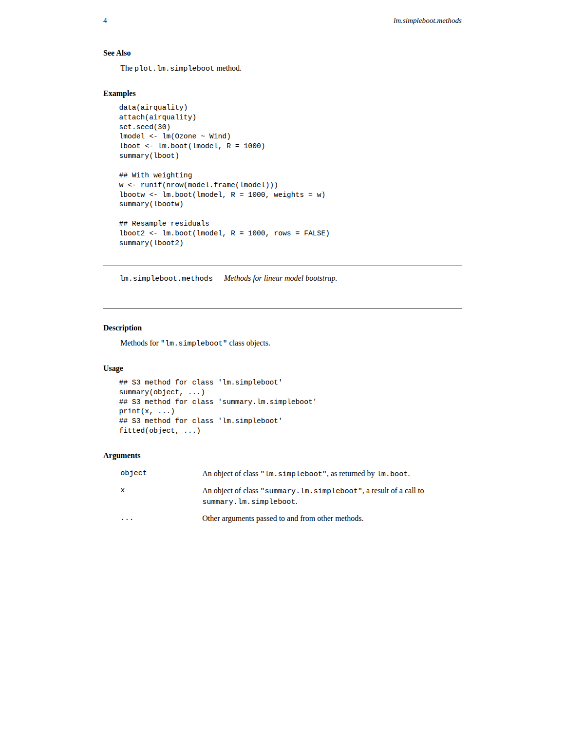4 lm.simpleboot.methods
See Also
The plot.lm.simpleboot method.
Examples
data(airquality)
attach(airquality)
set.seed(30)
lmodel <- lm(Ozone ~ Wind)
lboot <- lm.boot(lmodel, R = 1000)
summary(lboot)

## With weighting
w <- runif(nrow(model.frame(lmodel)))
lbootw <- lm.boot(lmodel, R = 1000, weights = w)
summary(lbootw)

## Resample residuals
lboot2 <- lm.boot(lmodel, R = 1000, rows = FALSE)
summary(lboot2)
lm.simpleboot.methods Methods for linear model bootstrap.
Description
Methods for "lm.simpleboot" class objects.
Usage
## S3 method for class 'lm.simpleboot'
summary(object, ...)
## S3 method for class 'summary.lm.simpleboot'
print(x, ...)
## S3 method for class 'lm.simpleboot'
fitted(object, ...)
Arguments
object
An object of class "lm.simpleboot", as returned by lm.boot.
x
An object of class "summary.lm.simpleboot", a result of a call to summary.lm.simpleboot.
...
Other arguments passed to and from other methods.